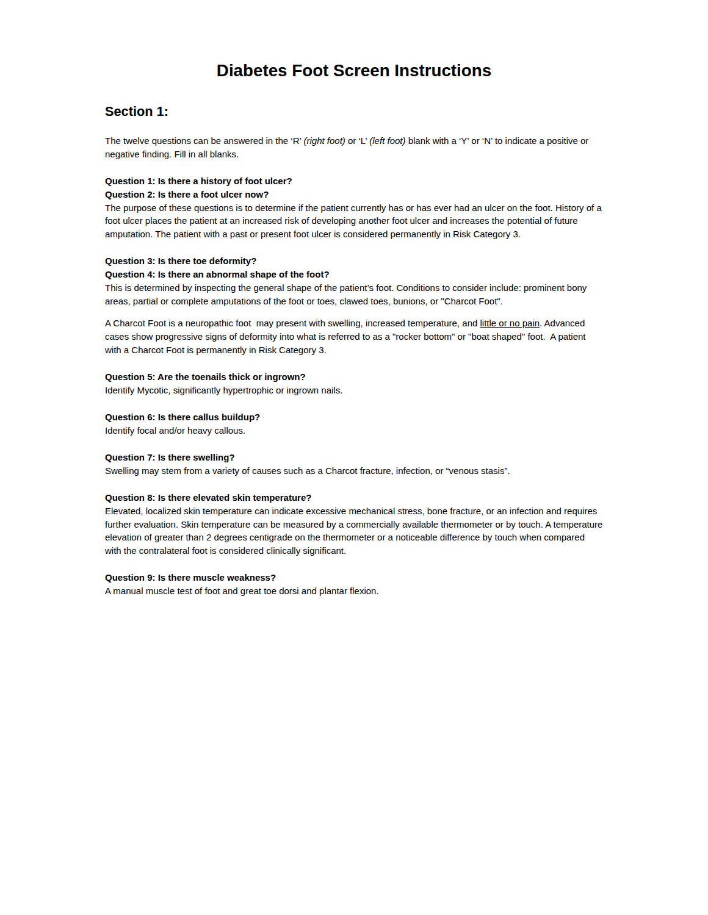Diabetes Foot Screen Instructions
Section 1:
The twelve questions can be answered in the ‘R’ (right foot) or ‘L’ (left foot) blank with a ‘Y’ or ‘N’ to indicate a positive or negative finding. Fill in all blanks.
Question 1: Is there a history of foot ulcer?
Question 2: Is there a foot ulcer now?
The purpose of these questions is to determine if the patient currently has or has ever had an ulcer on the foot. History of a foot ulcer places the patient at an increased risk of developing another foot ulcer and increases the potential of future amputation. The patient with a past or present foot ulcer is considered permanently in Risk Category 3.
Question 3: Is there toe deformity?
Question 4: Is there an abnormal shape of the foot?
This is determined by inspecting the general shape of the patient’s foot. Conditions to consider include: prominent bony areas, partial or complete amputations of the foot or toes, clawed toes, bunions, or "Charcot Foot".
A Charcot Foot is a neuropathic foot may present with swelling, increased temperature, and little or no pain. Advanced cases show progressive signs of deformity into what is referred to as a "rocker bottom" or "boat shaped" foot. A patient with a Charcot Foot is permanently in Risk Category 3.
Question 5: Are the toenails thick or ingrown?
Identify Mycotic, significantly hypertrophic or ingrown nails.
Question 6: Is there callus buildup?
Identify focal and/or heavy callous.
Question 7: Is there swelling?
Swelling may stem from a variety of causes such as a Charcot fracture, infection, or “venous stasis”.
Question 8: Is there elevated skin temperature?
Elevated, localized skin temperature can indicate excessive mechanical stress, bone fracture, or an infection and requires further evaluation. Skin temperature can be measured by a commercially available thermometer or by touch. A temperature elevation of greater than 2 degrees centigrade on the thermometer or a noticeable difference by touch when compared with the contralateral foot is considered clinically significant.
Question 9: Is there muscle weakness?
A manual muscle test of foot and great toe dorsi and plantar flexion.